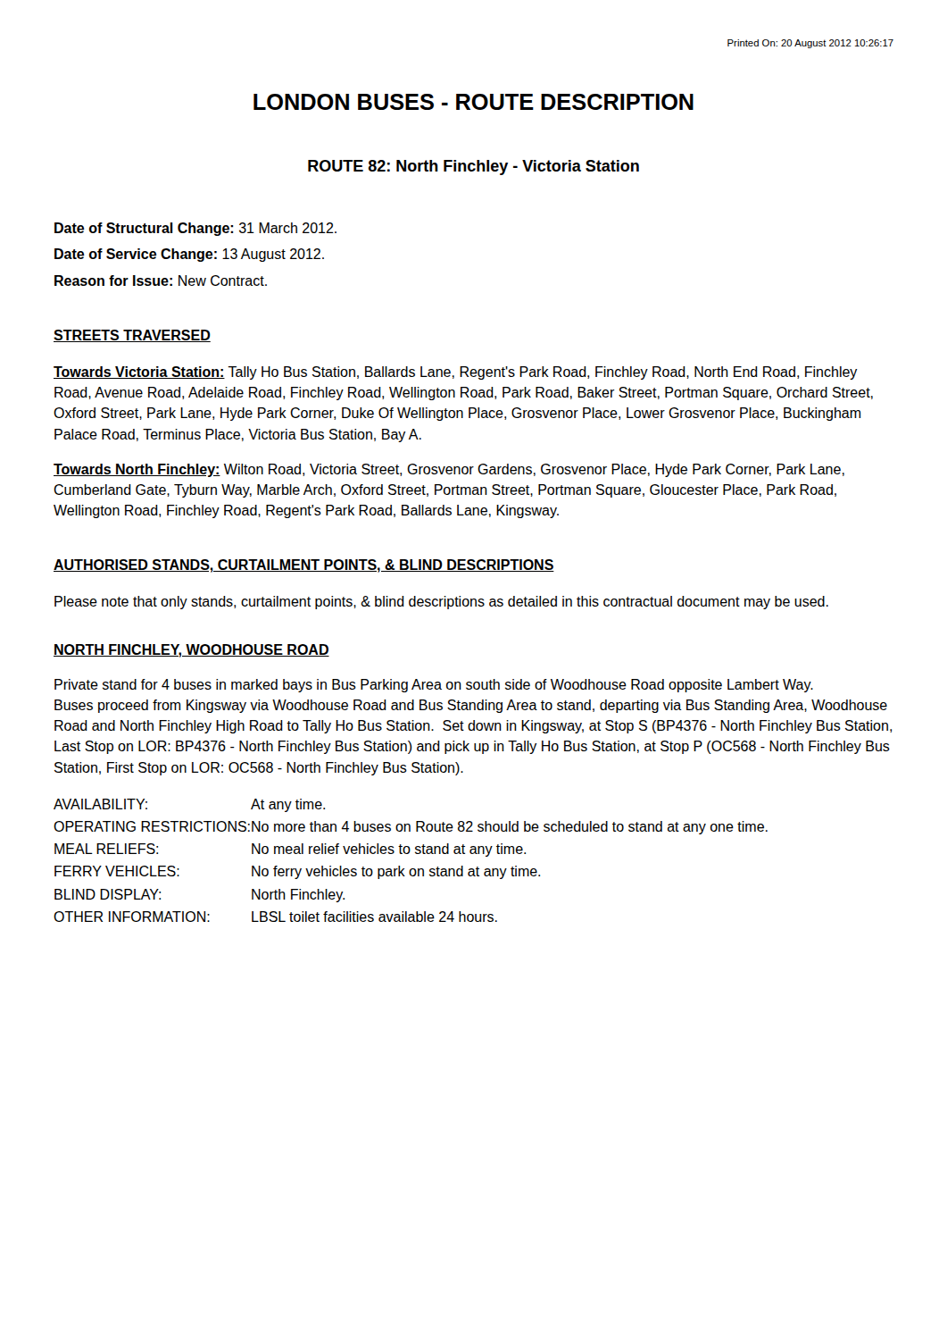Printed On: 20 August 2012 10:26:17
LONDON BUSES - ROUTE DESCRIPTION
ROUTE 82: North Finchley - Victoria Station
Date of Structural Change: 31 March 2012.
Date of Service Change: 13 August 2012.
Reason for Issue: New Contract.
STREETS TRAVERSED
Towards Victoria Station: Tally Ho Bus Station, Ballards Lane, Regent's Park Road, Finchley Road, North End Road, Finchley Road, Avenue Road, Adelaide Road, Finchley Road, Wellington Road, Park Road, Baker Street, Portman Square, Orchard Street, Oxford Street, Park Lane, Hyde Park Corner, Duke Of Wellington Place, Grosvenor Place, Lower Grosvenor Place, Buckingham Palace Road, Terminus Place, Victoria Bus Station, Bay A.
Towards North Finchley: Wilton Road, Victoria Street, Grosvenor Gardens, Grosvenor Place, Hyde Park Corner, Park Lane, Cumberland Gate, Tyburn Way, Marble Arch, Oxford Street, Portman Street, Portman Square, Gloucester Place, Park Road, Wellington Road, Finchley Road, Regent's Park Road, Ballards Lane, Kingsway.
AUTHORISED STANDS, CURTAILMENT POINTS, & BLIND DESCRIPTIONS
Please note that only stands, curtailment points, & blind descriptions as detailed in this contractual document may be used.
NORTH FINCHLEY, WOODHOUSE ROAD
Private stand for 4 buses in marked bays in Bus Parking Area on south side of Woodhouse Road opposite Lambert Way.
Buses proceed from Kingsway via Woodhouse Road and Bus Standing Area to stand, departing via Bus Standing Area, Woodhouse Road and North Finchley High Road to Tally Ho Bus Station. Set down in Kingsway, at Stop S (BP4376 - North Finchley Bus Station, Last Stop on LOR: BP4376 - North Finchley Bus Station) and pick up in Tally Ho Bus Station, at Stop P (OC568 - North Finchley Bus Station, First Stop on LOR: OC568 - North Finchley Bus Station).
| AVAILABILITY: | At any time. |
| OPERATING RESTRICTIONS: | No more than 4 buses on Route 82 should be scheduled to stand at any one time. |
| MEAL RELIEFS: | No meal relief vehicles to stand at any time. |
| FERRY VEHICLES: | No ferry vehicles to park on stand at any time. |
| BLIND DISPLAY: | North Finchley. |
| OTHER INFORMATION: | LBSL toilet facilities available 24 hours. |